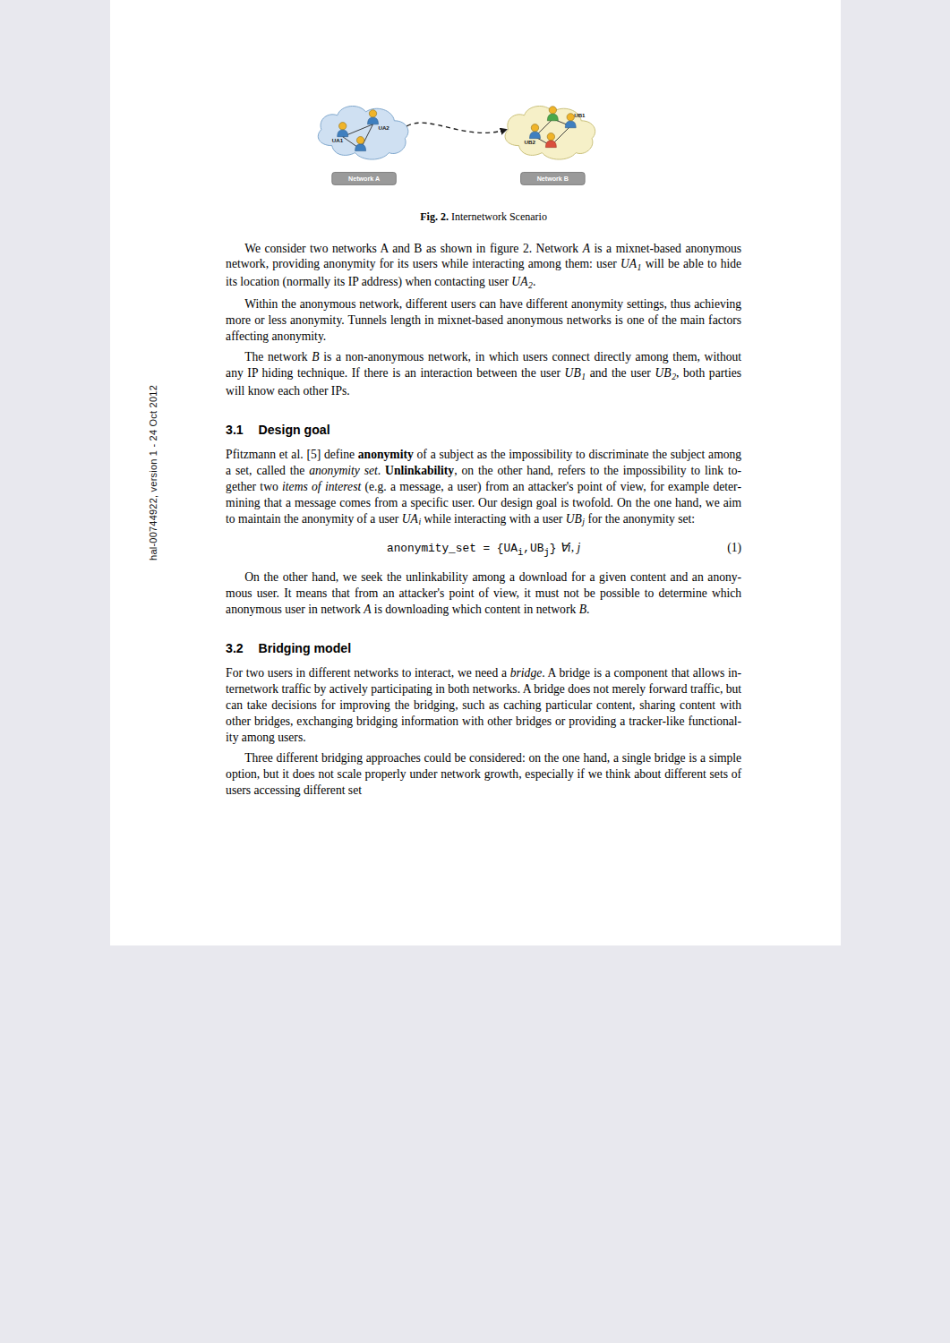hal-00744922, version 1 - 24 Oct 2012
UA1 UA2 UB1 UB2 Network A Network B
Fig. 2. Internetwork Scenario
We consider two networks A and B as shown in figure 2. Network A is a mixnet-based anonymous network, providing anonymity for its users while interacting among them: user UA1 will be able to hide its location (normally its IP address) when contacting user UA2.
Within the anonymous network, different users can have different anonymity settings, thus achieving more or less anonymity. Tunnels length in mixnet-based anonymous networks is one of the main factors affecting anonymity.
The network B is a non-anonymous network, in which users connect directly among them, without any IP hiding technique. If there is an interaction between the user UB1 and the user UB2, both parties will know each other IPs.
3.1 Design goal
Pfitzmann et al. [5] define anonymity of a subject as the impossibility to discriminate the subject among a set, called the anonymity set. Unlinkability, on the other hand, refers to the impossibility to link together two items of interest (e.g. a message, a user) from an attacker's point of view, for example determining that a message comes from a specific user. Our design goal is twofold. On the one hand, we aim to maintain the anonymity of a user UAi while interacting with a user UBj for the anonymity set:
anonymity_set = {UAi,UBj} ∀i, j (1)
On the other hand, we seek the unlinkability among a download for a given content and an anonymous user. It means that from an attacker's point of view, it must not be possible to determine which anonymous user in network A is downloading which content in network B.
3.2 Bridging model
For two users in different networks to interact, we need a bridge. A bridge is a component that allows internetwork traffic by actively participating in both networks. A bridge does not merely forward traffic, but can take decisions for improving the bridging, such as caching particular content, sharing content with other bridges, exchanging bridging information with other bridges or providing a tracker-like functionality among users.
Three different bridging approaches could be considered: on the one hand, a single bridge is a simple option, but it does not scale properly under network growth, especially if we think about different sets of users accessing different set